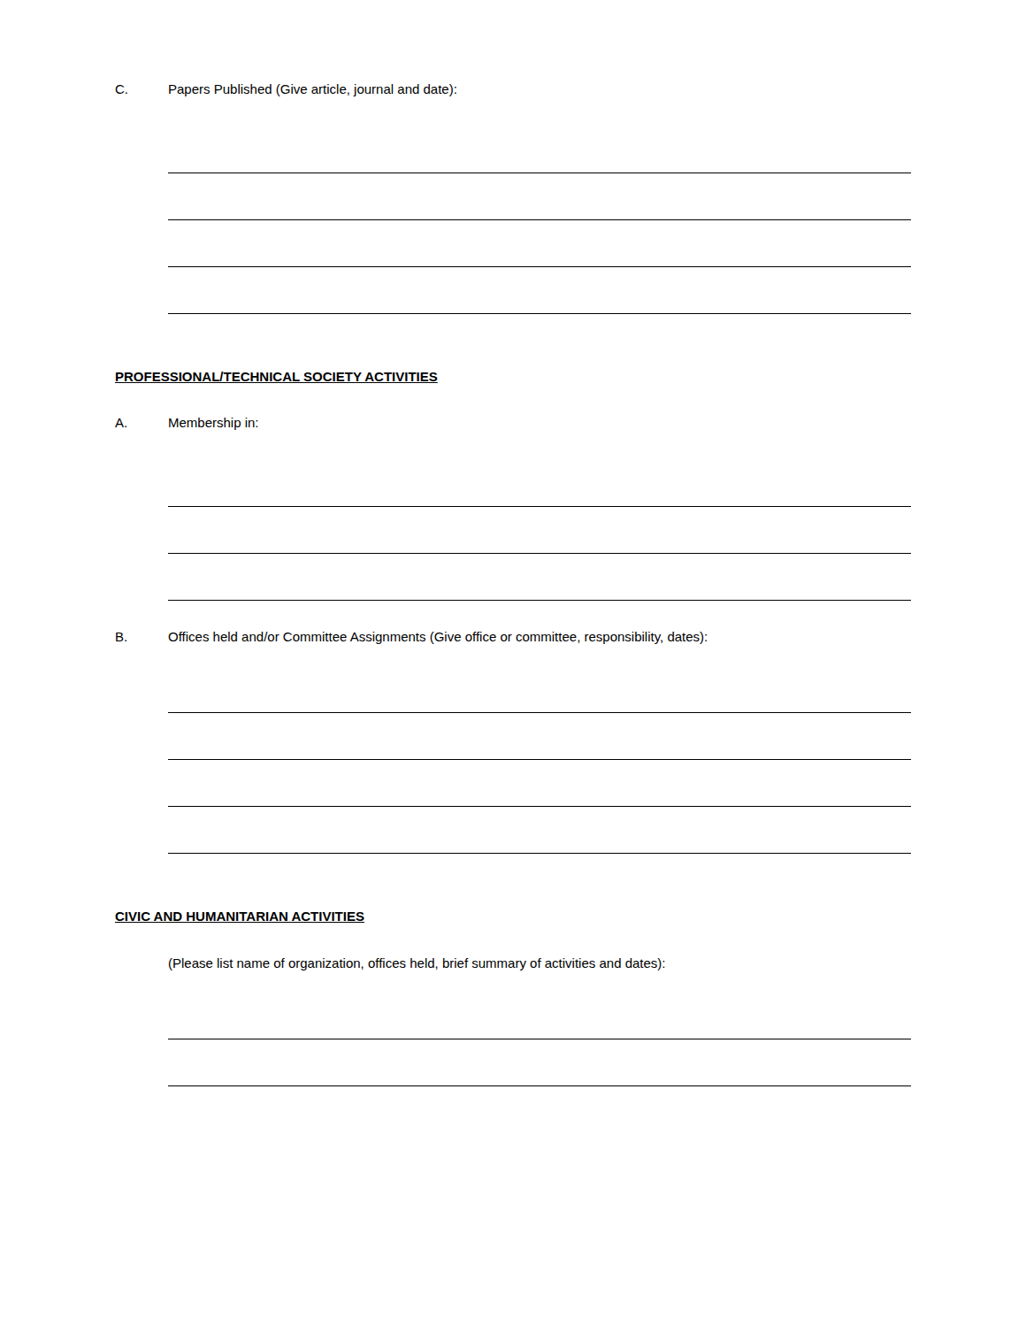C.
Papers Published (Give article, journal and date):
PROFESSIONAL/TECHNICAL SOCIETY ACTIVITIES
A.
Membership in:
B.
Offices held and/or Committee Assignments (Give office or committee, responsibility, dates):
CIVIC AND HUMANITARIAN ACTIVITIES
(Please list name of organization, offices held, brief summary of activities and dates):